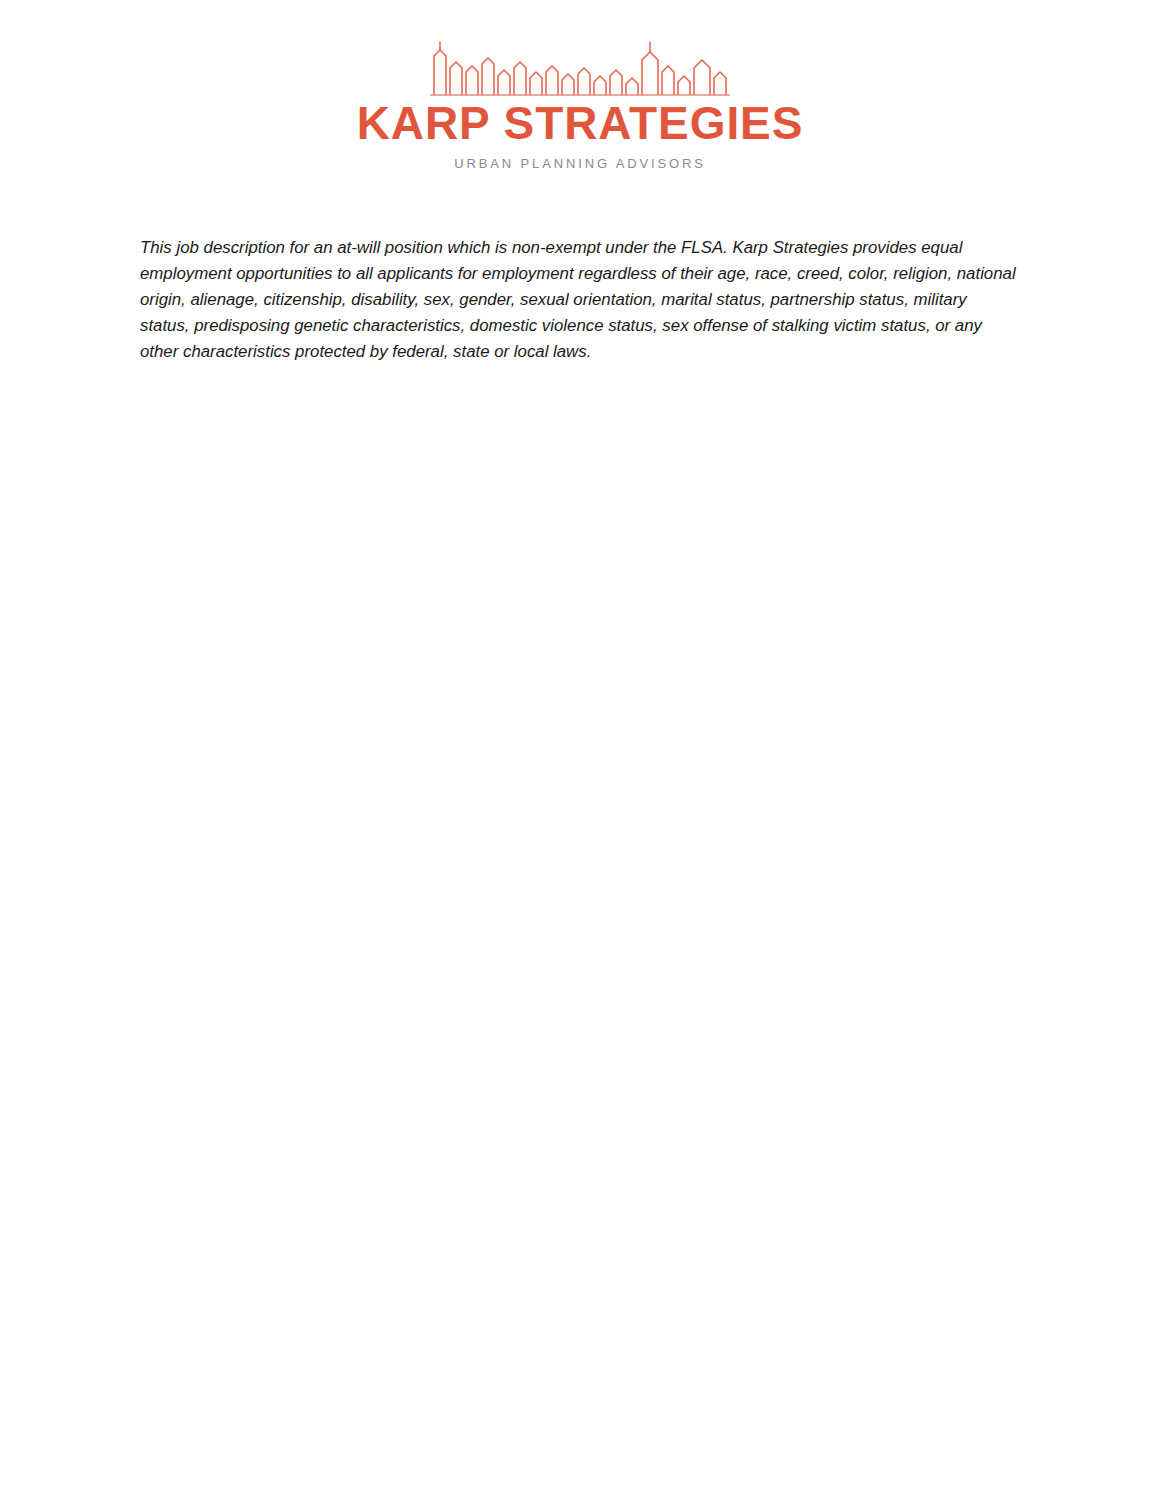Karp Strategies
Urban Planning Advisors
This job description for an at-will position which is non-exempt under the FLSA. Karp Strategies provides equal employment opportunities to all applicants for employment regardless of their age, race, creed, color, religion, national origin, alienage, citizenship, disability, sex, gender, sexual orientation, marital status, partnership status, military status, predisposing genetic characteristics, domestic violence status, sex offense of stalking victim status, or any other characteristics protected by federal, state or local laws.